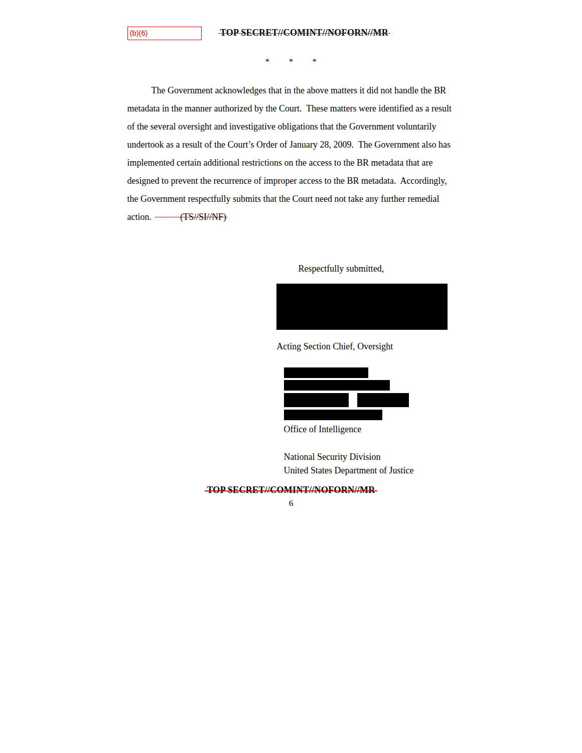(b)(6)
TOP SECRET//COMINT//NOFORN//MR
***
The Government acknowledges that in the above matters it did not handle the BR metadata in the manner authorized by the Court. These matters were identified as a result of the several oversight and investigative obligations that the Government voluntarily undertook as a result of the Court’s Order of January 28, 2009. The Government also has implemented certain additional restrictions on the access to the BR metadata that are designed to prevent the recurrence of improper access to the BR metadata. Accordingly, the Government respectfully submits that the Court need not take any further remedial action. (TS//SI//NF)
Respectfully submitted,
Acting Section Chief, Oversight
Office of Intelligence
National Security Division
United States Department of Justice
TOP SECRET//COMINT//NOFORN//MR
6